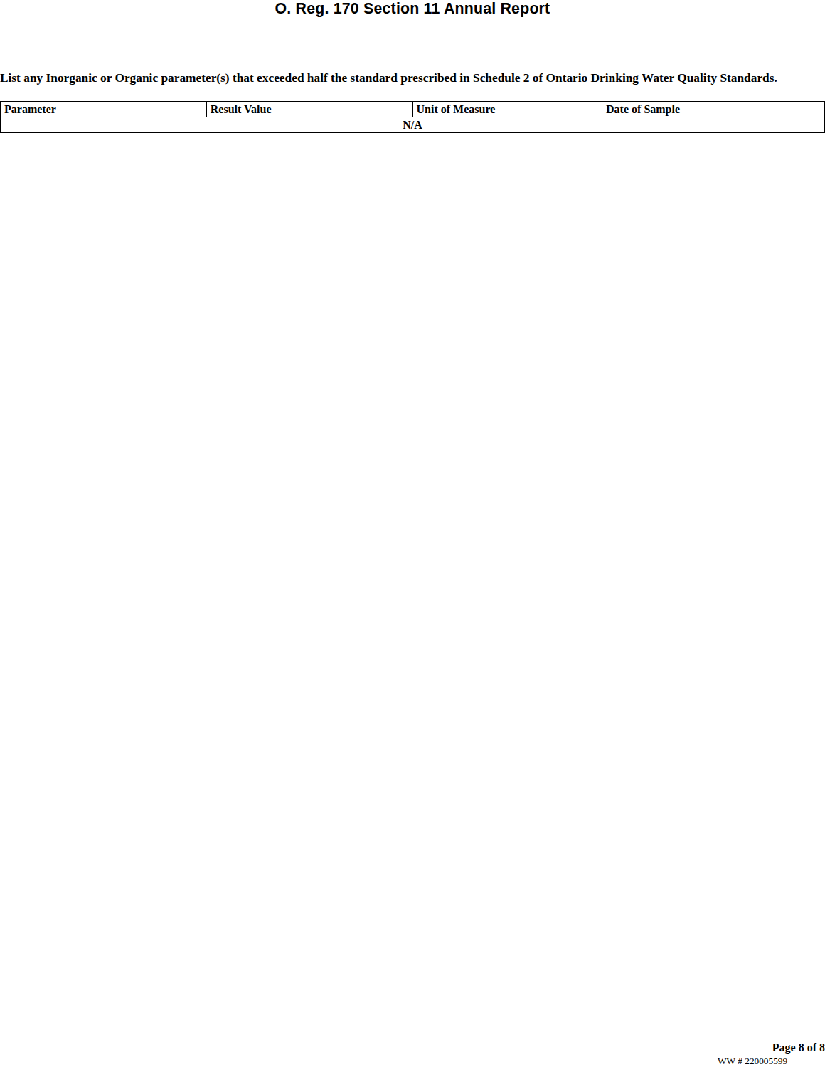O. Reg. 170 Section 11 Annual Report
List any Inorganic or Organic parameter(s) that exceeded half the standard prescribed in Schedule 2 of Ontario Drinking Water Quality Standards.
| Parameter | Result Value | Unit of Measure | Date of Sample |
| --- | --- | --- | --- |
| N/A |
Page 8 of 8
WW # 220005599